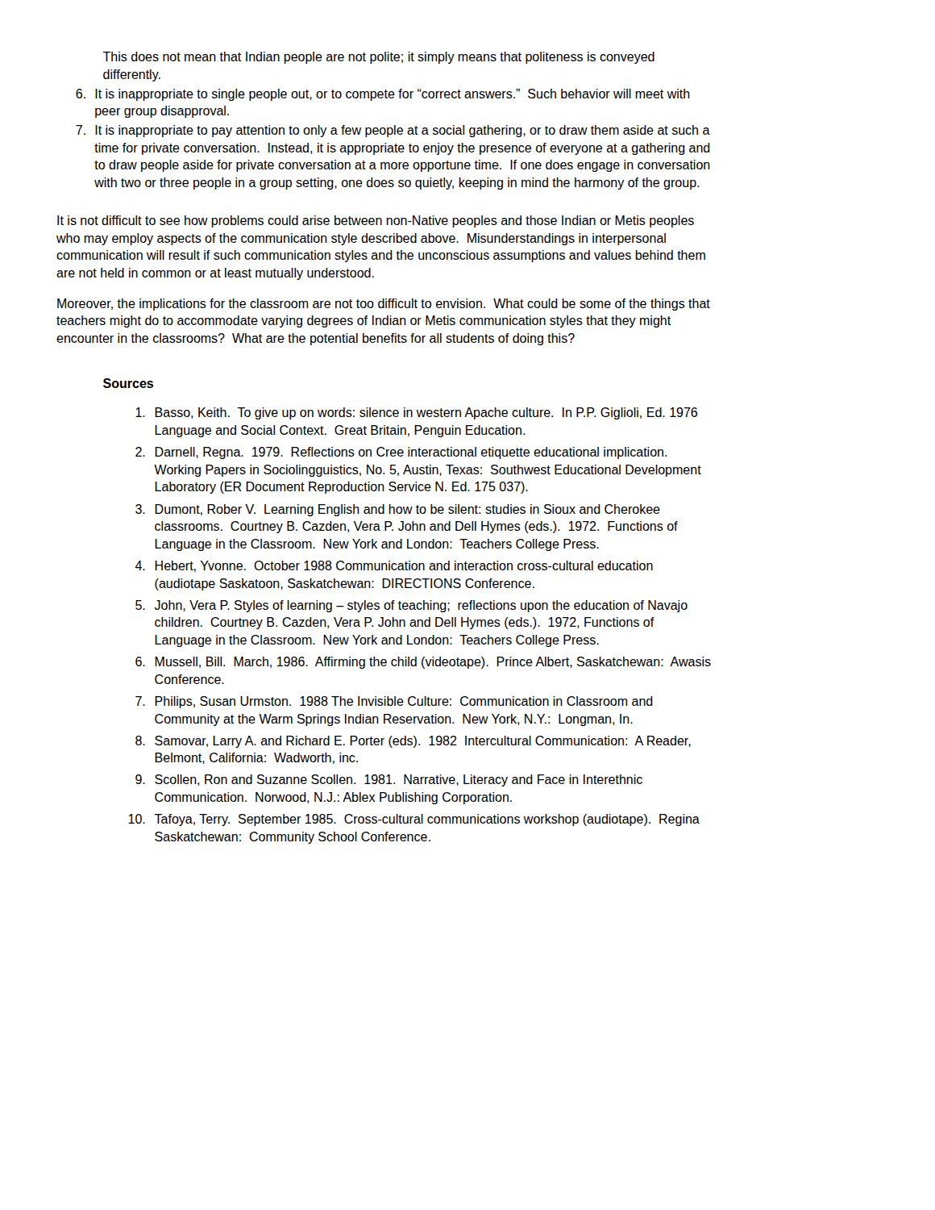This does not mean that Indian people are not polite; it simply means that politeness is conveyed differently.
It is inappropriate to single people out, or to compete for “correct answers.” Such behavior will meet with peer group disapproval.
It is inappropriate to pay attention to only a few people at a social gathering, or to draw them aside at such a time for private conversation. Instead, it is appropriate to enjoy the presence of everyone at a gathering and to draw people aside for private conversation at a more opportune time. If one does engage in conversation with two or three people in a group setting, one does so quietly, keeping in mind the harmony of the group.
It is not difficult to see how problems could arise between non-Native peoples and those Indian or Metis peoples who may employ aspects of the communication style described above. Misunderstandings in interpersonal communication will result if such communication styles and the unconscious assumptions and values behind them are not held in common or at least mutually understood.
Moreover, the implications for the classroom are not too difficult to envision. What could be some of the things that teachers might do to accommodate varying degrees of Indian or Metis communication styles that they might encounter in the classrooms? What are the potential benefits for all students of doing this?
Sources
Basso, Keith. To give up on words: silence in western Apache culture. In P.P. Giglioli, Ed. 1976 Language and Social Context. Great Britain, Penguin Education.
Darnell, Regna. 1979. Reflections on Cree interactional etiquette educational implication. Working Papers in Sociolingguistics, No. 5, Austin, Texas: Southwest Educational Development Laboratory (ER Document Reproduction Service N. Ed. 175 037).
Dumont, Rober V. Learning English and how to be silent: studies in Sioux and Cherokee classrooms. Courtney B. Cazden, Vera P. John and Dell Hymes (eds.). 1972. Functions of Language in the Classroom. New York and London: Teachers College Press.
Hebert, Yvonne. October 1988 Communication and interaction cross-cultural education (audiotape Saskatoon, Saskatchewan: DIRECTIONS Conference.
John, Vera P. Styles of learning – styles of teaching; reflections upon the education of Navajo children. Courtney B. Cazden, Vera P. John and Dell Hymes (eds.). 1972, Functions of Language in the Classroom. New York and London: Teachers College Press.
Mussell, Bill. March, 1986. Affirming the child (videotape). Prince Albert, Saskatchewan: Awasis Conference.
Philips, Susan Urmston. 1988 The Invisible Culture: Communication in Classroom and Community at the Warm Springs Indian Reservation. New York, N.Y.: Longman, In.
Samovar, Larry A. and Richard E. Porter (eds). 1982 Intercultural Communication: A Reader, Belmont, California: Wadworth, inc.
Scollen, Ron and Suzanne Scollen. 1981. Narrative, Literacy and Face in Interethnic Communication. Norwood, N.J.: Ablex Publishing Corporation.
Tafoya, Terry. September 1985. Cross-cultural communications workshop (audiotape). Regina Saskatchewan: Community School Conference.